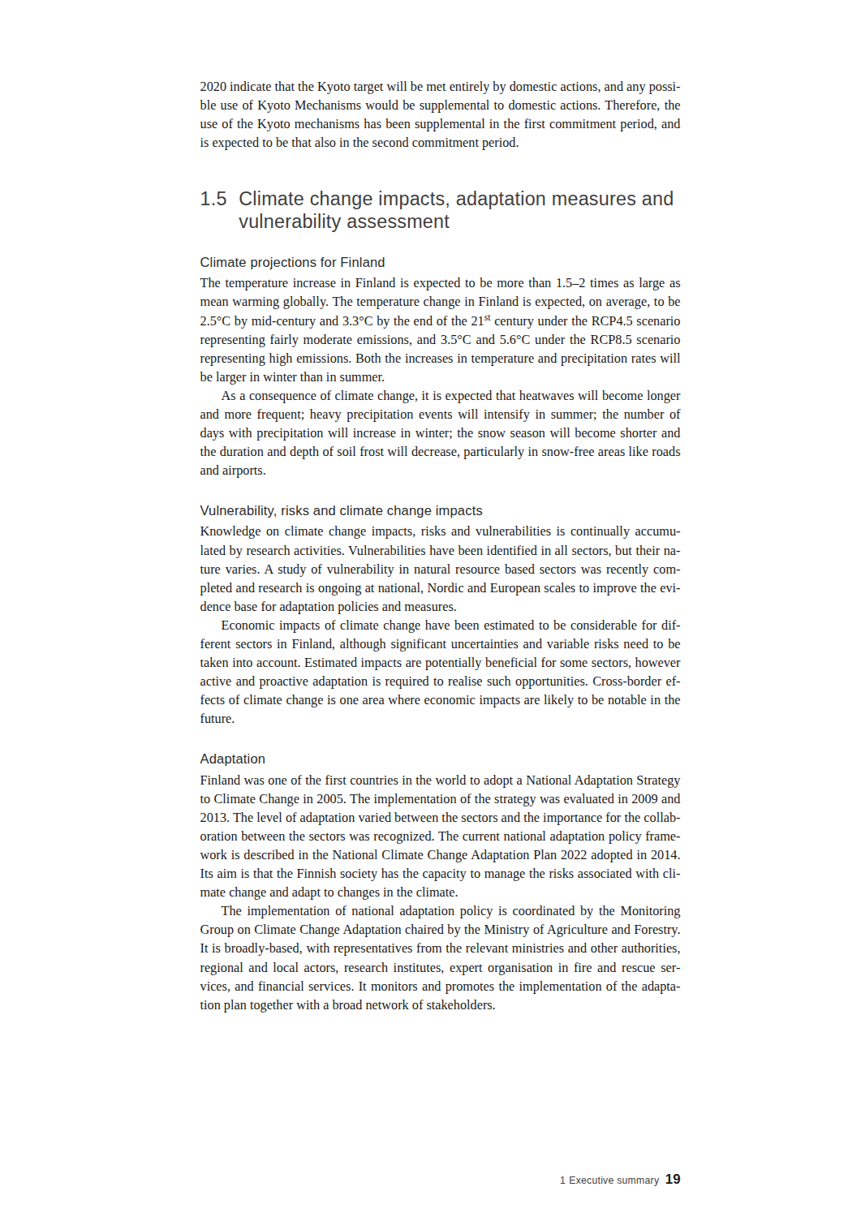2020 indicate that the Kyoto target will be met entirely by domestic actions, and any possible use of Kyoto Mechanisms would be supplemental to domestic actions. Therefore, the use of the Kyoto mechanisms has been supplemental in the first commitment period, and is expected to be that also in the second commitment period.
1.5
Climate change impacts, adaptation measures and vulnerability assessment
Climate projections for Finland
The temperature increase in Finland is expected to be more than 1.5–2 times as large as mean warming globally. The temperature change in Finland is expected, on average, to be 2.5°C by mid-century and 3.3°C by the end of the 21st century under the RCP4.5 scenario representing fairly moderate emissions, and 3.5°C and 5.6°C under the RCP8.5 scenario representing high emissions. Both the increases in temperature and precipitation rates will be larger in winter than in summer.
As a consequence of climate change, it is expected that heatwaves will become longer and more frequent; heavy precipitation events will intensify in summer; the number of days with precipitation will increase in winter; the snow season will become shorter and the duration and depth of soil frost will decrease, particularly in snow-free areas like roads and airports.
Vulnerability, risks and climate change impacts
Knowledge on climate change impacts, risks and vulnerabilities is continually accumulated by research activities. Vulnerabilities have been identified in all sectors, but their nature varies. A study of vulnerability in natural resource based sectors was recently completed and research is ongoing at national, Nordic and European scales to improve the evidence base for adaptation policies and measures.
Economic impacts of climate change have been estimated to be considerable for different sectors in Finland, although significant uncertainties and variable risks need to be taken into account. Estimated impacts are potentially beneficial for some sectors, however active and proactive adaptation is required to realise such opportunities. Cross-border effects of climate change is one area where economic impacts are likely to be notable in the future.
Adaptation
Finland was one of the first countries in the world to adopt a National Adaptation Strategy to Climate Change in 2005. The implementation of the strategy was evaluated in 2009 and 2013. The level of adaptation varied between the sectors and the importance for the collaboration between the sectors was recognized. The current national adaptation policy framework is described in the National Climate Change Adaptation Plan 2022 adopted in 2014. Its aim is that the Finnish society has the capacity to manage the risks associated with climate change and adapt to changes in the climate.
The implementation of national adaptation policy is coordinated by the Monitoring Group on Climate Change Adaptation chaired by the Ministry of Agriculture and Forestry. It is broadly-based, with representatives from the relevant ministries and other authorities, regional and local actors, research institutes, expert organisation in fire and rescue services, and financial services. It monitors and promotes the implementation of the adaptation plan together with a broad network of stakeholders.
1 Executive summary19